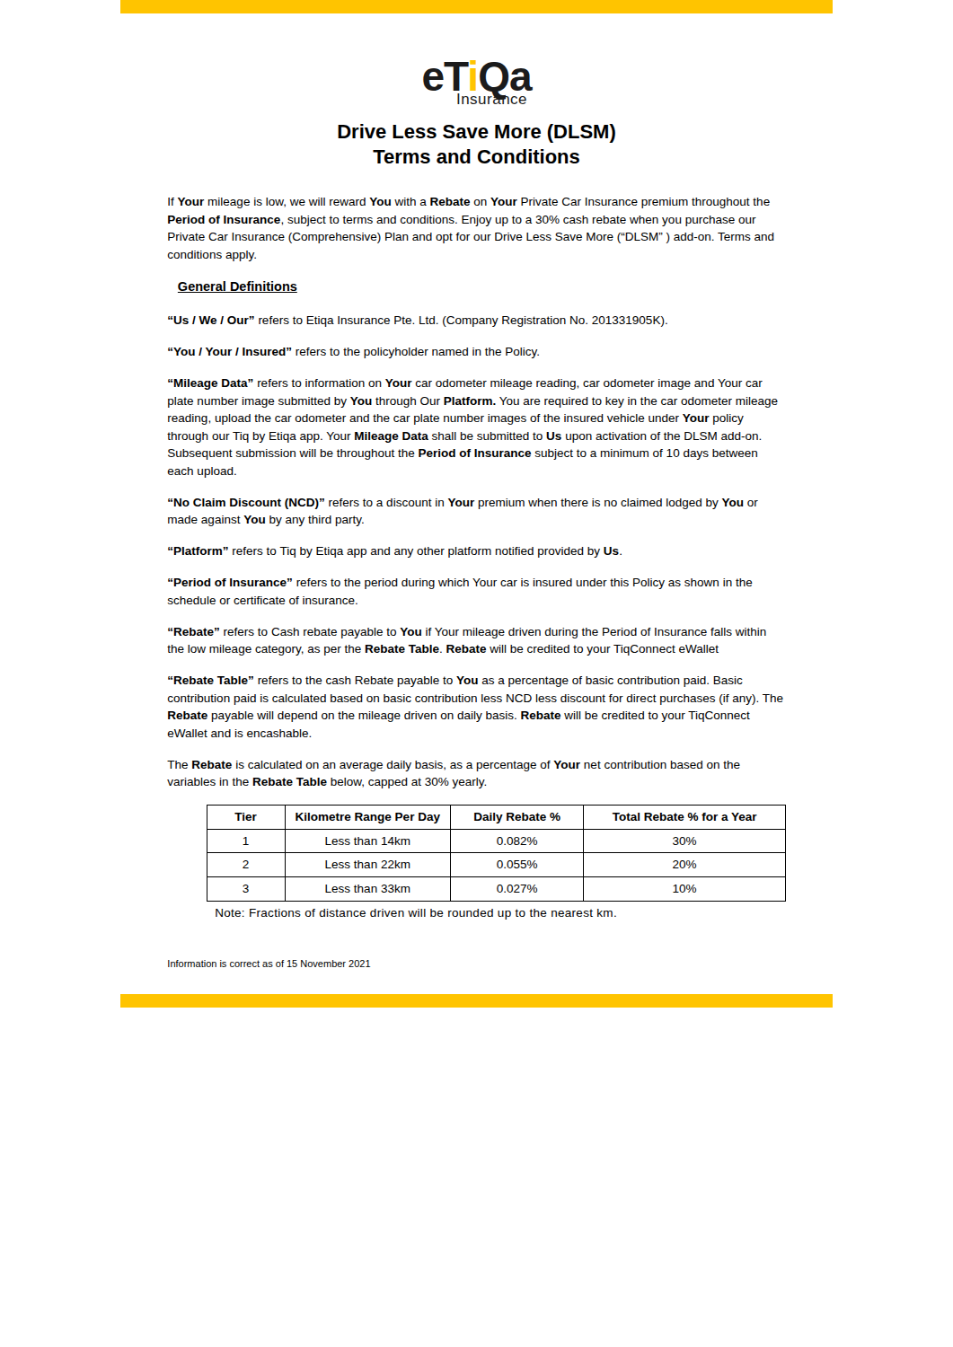eTi Qa
Insurance
Drive Less Save More (DLSM)
Terms and Conditions
If Your mileage is low, we will reward You with a Rebate on Your Private Car Insurance premium throughout the Period of Insurance, subject to terms and conditions. Enjoy up to a 30% cash rebate when you purchase our Private Car Insurance (Comprehensive) Plan and opt for our Drive Less Save More (“DLSM” ) add-on. Terms and conditions apply.
General Definitions
“Us / We / Our” refers to Etiqa Insurance Pte. Ltd. (Company Registration No. 201331905K).
“You / Your / Insured” refers to the policyholder named in the Policy.
“Mileage Data” refers to information on Your car odometer mileage reading, car odometer image and Your car plate number image submitted by You through Our Platform. You are required to key in the car odometer mileage reading, upload the car odometer and the car plate number images of the insured vehicle under Your policy through our Tiq by Etiqa app. Your Mileage Data shall be submitted to Us upon activation of the DLSM add-on. Subsequent submission will be throughout the Period of Insurance subject to a minimum of 10 days between each upload.
“No Claim Discount (NCD)” refers to a discount in Your premium when there is no claimed lodged by You or made against You by any third party.
“Platform” refers to Tiq by Etiqa app and any other platform notified provided by Us.
“Period of Insurance” refers to the period during which Your car is insured under this Policy as shown in the schedule or certificate of insurance.
“Rebate” refers to Cash rebate payable to You if Your mileage driven during the Period of Insurance falls within the low mileage category, as per the Rebate Table. Rebate will be credited to your TiqConnect eWallet
“Rebate Table” refers to the cash Rebate payable to You as a percentage of basic contribution paid. Basic contribution paid is calculated based on basic contribution less NCD less discount for direct purchases (if any). The Rebate payable will depend on the mileage driven on daily basis. Rebate will be credited to your TiqConnect eWallet and is encashable.
The Rebate is calculated on an average daily basis, as a percentage of Your net contribution based on the variables in the Rebate Table below, capped at 30% yearly.
| Tier | Kilometre Range Per Day | Daily Rebate % | Total Rebate % for a Year |
| --- | --- | --- | --- |
| 1 | Less than 14km | 0.082% | 30% |
| 2 | Less than 22km | 0.055% | 20% |
| 3 | Less than 33km | 0.027% | 10% |
Note: Fractions of distance driven will be rounded up to the nearest km.
Information is correct as of 15 November 2021